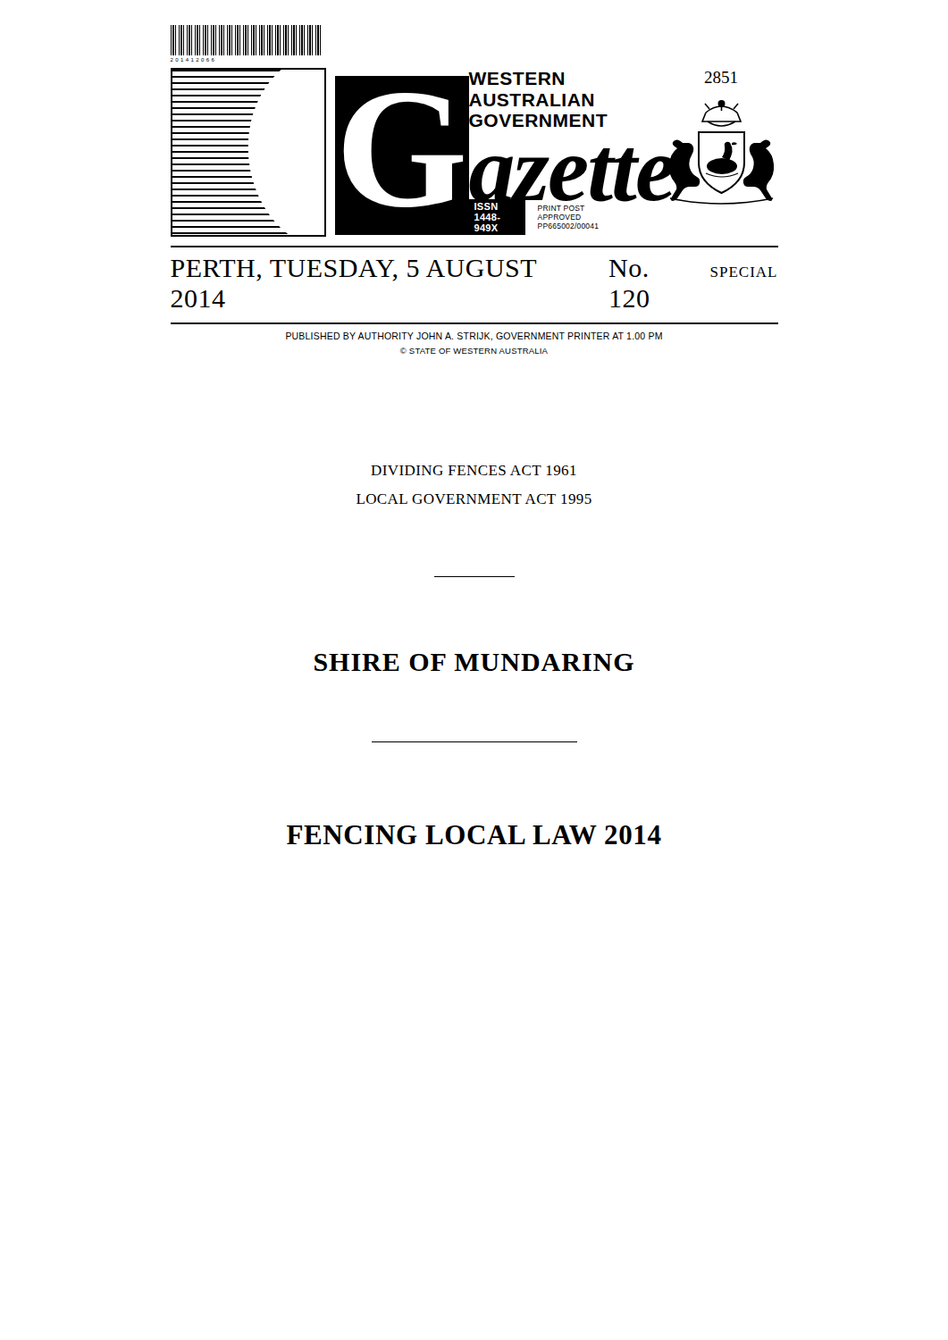201412066
WESTERN
AUSTRALIAN
GOVERNMENT
G
azette
ISSN 1448-949X PRINT POST APPROVED PP665002/00041
2851
PERTH, TUESDAY, 5 AUGUST 2014 No. 120 SPECIAL
PUBLISHED BY AUTHORITY JOHN A. STRIJK, GOVERNMENT PRINTER AT 1.00 PM
© STATE OF WESTERN AUSTRALIA
DIVIDING FENCES ACT 1961
LOCAL GOVERNMENT ACT 1995
SHIRE OF MUNDARING
FENCING LOCAL LAW 2014